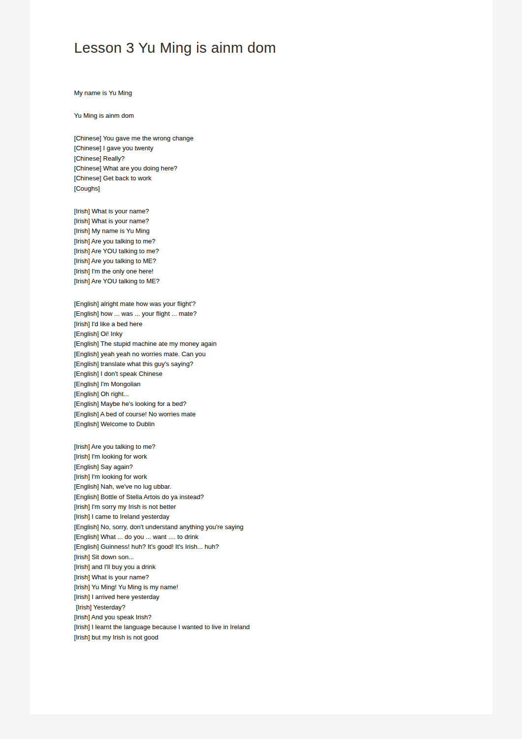Lesson 3 Yu Ming is ainm dom
My name is Yu Ming
Yu Ming is ainm dom
[Chinese] You gave me the wrong change
[Chinese] I gave you twenty
[Chinese] Really?
[Chinese] What are you doing here?
[Chinese] Get back to work
[Coughs]
[Irish] What is your name?
[Irish] What is your name?
[Irish] My name is Yu Ming
[Irish] Are you talking to me?
[Irish] Are YOU talking to me?
[Irish] Are you talking to ME?
[Irish] I'm the only one here!
[Irish] Are YOU talking to ME?
[English] alright mate how was your flight'?
[English] how ... was ... your flight ... mate?
[Irish] I'd like a bed here
[English] Oi! Inky
[English] The stupid machine ate my money again
[English] yeah yeah no worries mate. Can you
[English] translate what this guy's saying?
[English] I don't speak Chinese
[English] I'm Mongolian
[English] Oh right...
[English] Maybe he's looking for a bed?
[English] A bed of course! No worries mate
[English] Welcome to Dublin
[Irish] Are you talking to me?
[Irish] I'm looking for work
[English] Say again?
[Irish] I'm looking for work
[English] Nah, we've no lug ubbar.
[English] Bottle of Stella Artois do ya instead?
[Irish] I'm sorry my Irish is not better
[Irish] I came to Ireland yesterday
[English] No, sorry, don't understand anything you're saying
[English] What ... do you ... want .... to drink
[English] Guinness! huh? It's good! It's Irish... huh?
[Irish] Sit down son...
[Irish] and I'll buy you a drink
[Irish] What is your name?
[Irish] Yu Ming! Yu Ming is my name!
[Irish] I arrived here yesterday
[Irish] Yesterday?
[Irish] And you speak Irish?
[Irish] I learnt the language because I wanted to live in Ireland
[Irish] but my Irish is not good